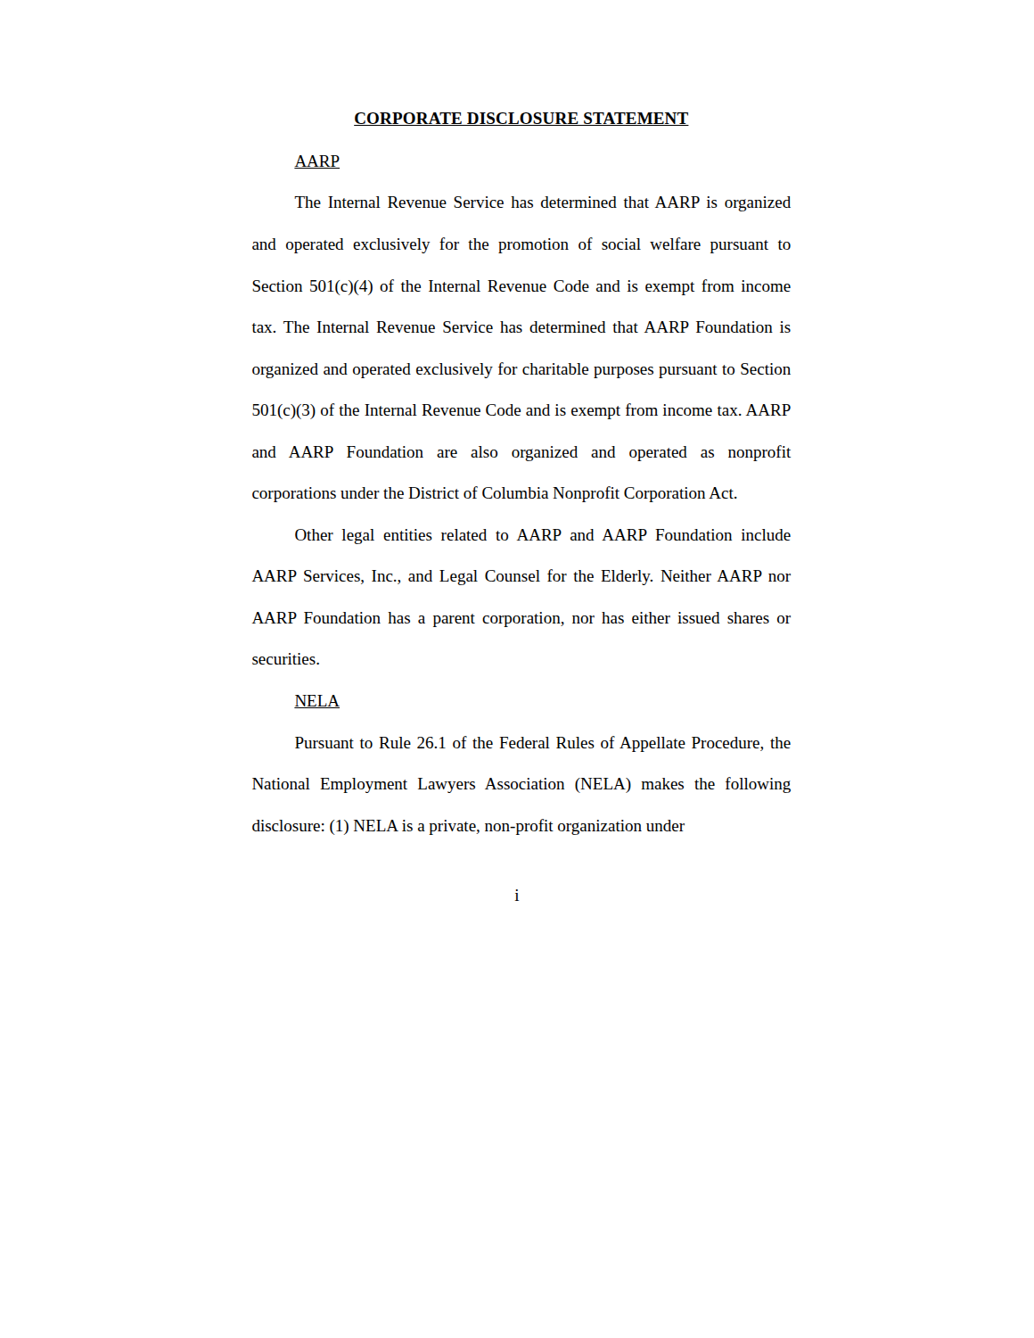CORPORATE DISCLOSURE STATEMENT
AARP
The Internal Revenue Service has determined that AARP is organized and operated exclusively for the promotion of social welfare pursuant to Section 501(c)(4) of the Internal Revenue Code and is exempt from income tax. The Internal Revenue Service has determined that AARP Foundation is organized and operated exclusively for charitable purposes pursuant to Section 501(c)(3) of the Internal Revenue Code and is exempt from income tax. AARP and AARP Foundation are also organized and operated as nonprofit corporations under the District of Columbia Nonprofit Corporation Act.
Other legal entities related to AARP and AARP Foundation include AARP Services, Inc., and Legal Counsel for the Elderly. Neither AARP nor AARP Foundation has a parent corporation, nor has either issued shares or securities.
NELA
Pursuant to Rule 26.1 of the Federal Rules of Appellate Procedure, the National Employment Lawyers Association (NELA) makes the following disclosure: (1) NELA is a private, non-profit organization under
i